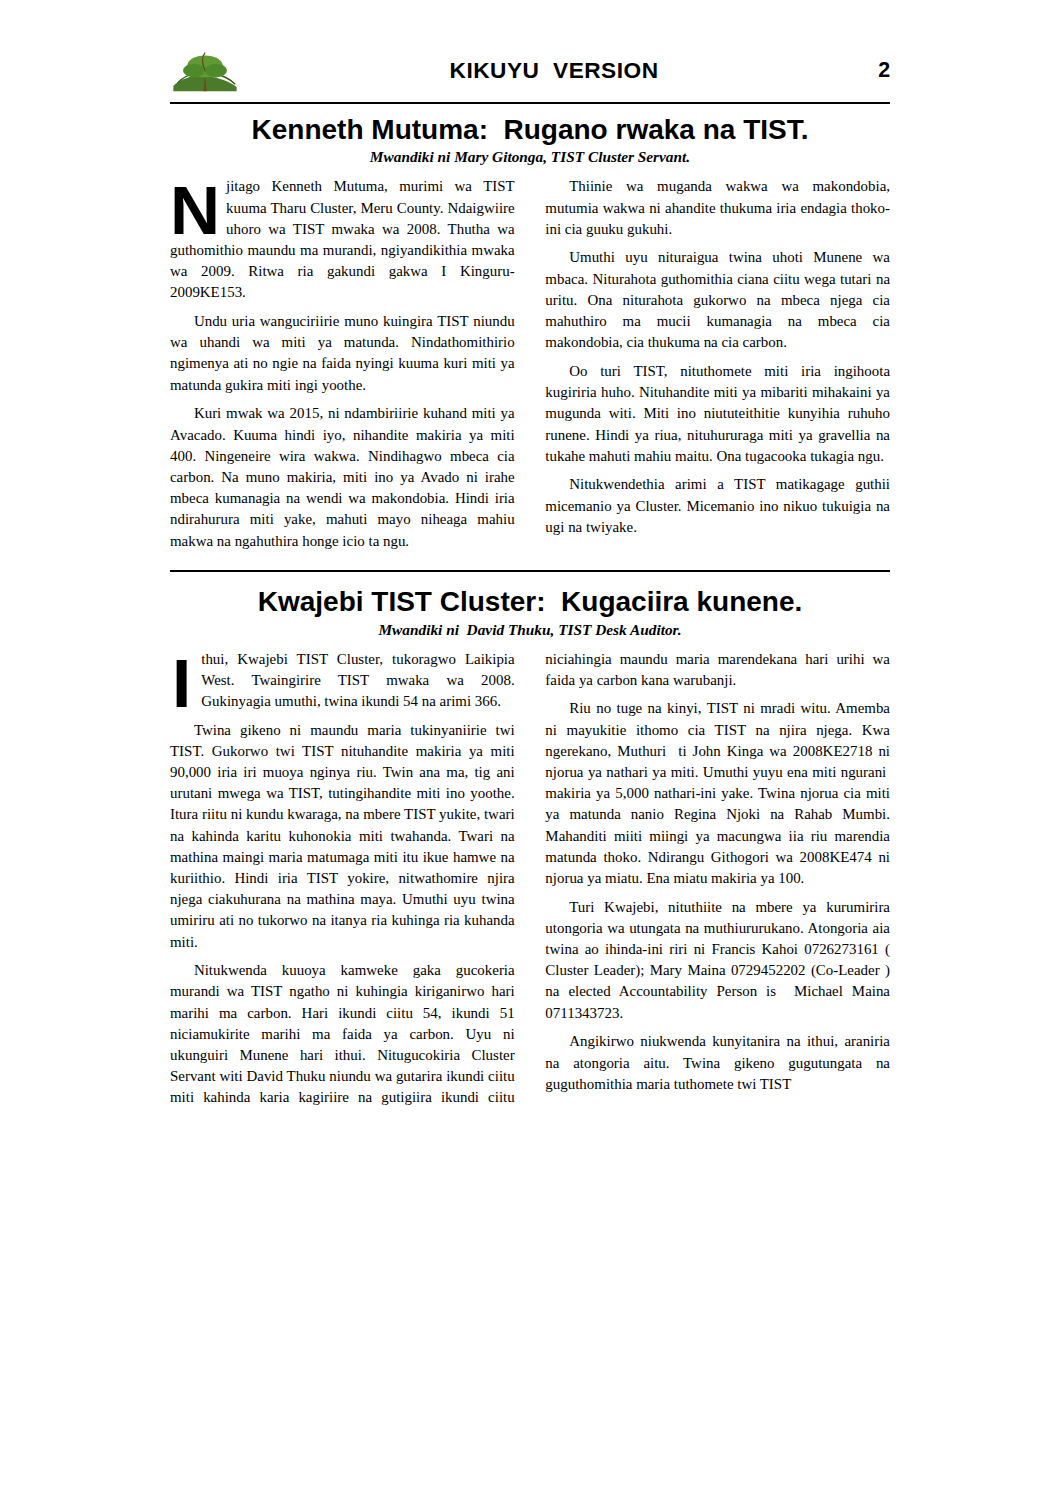KIKUYU VERSION
2
Kenneth Mutuma: Rugano rwaka na TIST.
Mwandiki ni Mary Gitonga, TIST Cluster Servant.
Njitago Kenneth Mutuma, murimi wa TIST kuuma Tharu Cluster, Meru County. Ndaigwiire uhoro wa TIST mwaka wa 2008. Thutha wa guthomithio maundu ma murandi, ngiyandikithia mwaka wa 2009. Ritwa ria gakundi gakwa I Kinguru- 2009KE153.
Undu uria wanguciriirie muno kuingira TIST niundu wa uhandi wa miti ya matunda. Nindathomithirio ngimenya ati no ngie na faida nyingi kuuma kuri miti ya matunda gukira miti ingi yoothe.
Kuri mwak wa 2015, ni ndambiriirie kuhand miti ya Avacado. Kuuma hindi iyo, nihandite makiria ya miti 400. Ningeneire wira wakwa. Nindihagwo mbeca cia carbon. Na muno makiria, miti ino ya Avado ni irahe mbeca kumanagia na wendi wa makondobia. Hindi iria ndirahurura miti yake, mahuti mayo niheaga mahiu makwa na ngahuthira honge icio ta ngu.
Thiinie wa muganda wakwa wa makondobia, mutumia wakwa ni ahandite thukuma iria endagia thoko-ini cia guuku gukuhi.
Umuthi uyu nituraigua twina uhoti Munene wa mbaca. Niturahota guthomithia ciana ciitu wega tutari na uritu. Ona niturahota gukorwo na mbeca njega cia mahuthiro ma mucii kumanagia na mbeca cia makondobia, cia thukuma na cia carbon.
Oo turi TIST, nituthomete miti iria ingihoota kugiriria huho. Nituhandite miti ya mibariti mihakaini ya mugunda witi. Miti ino niututeithitie kunyihia ruhuho runene. Hindi ya riua, nituhururaga miti ya gravellia na tukahe mahuti mahiu maitu. Ona tugacooka tukagia ngu.
Nitukwendethia arimi a TIST matikagage guthii micemanio ya Cluster. Micemanio ino nikuo tukuigia na ugi na twiyake.
Kwajebi TIST Cluster: Kugaciira kunene.
Mwandiki ni David Thuku, TIST Desk Auditor.
Ithui, Kwajebi TIST Cluster, tukoragwo Laikipia West. Twaingirire TIST mwaka wa 2008. Gukinyagia umuthi, twina ikundi 54 na arimi 366.
Twina gikeno ni maundu maria tukinyaniirie twi TIST. Gukorwo twi TIST nituhandite makiria ya miti 90,000 iria iri muoya nginya riu. Twin ana ma, tig ani urutani mwega wa TIST, tutingihandite miti ino yoothe. Itura riitu ni kundu kwaraga, na mbere TIST yukite, twari na kahinda karitu kuhonokia miti twahanda. Twari na mathina maingi maria matumaga miti itu ikue hamwe na kuriithio. Hindi iria TIST yokire, nitwathomire njira njega ciakuhurana na mathina maya. Umuthi uyu twina umiriru ati no tukorwo na itanya ria kuhinga ria kuhanda miti.
Nitukwenda kuuoya kamweke gaka gucokeria murandi wa TIST ngatho ni kuhingia kiriganirwo hari marihi ma carbon. Hari ikundi ciitu 54, ikundi 51 niciamukirite marihi ma faida ya carbon. Uyu ni ukunguiri Munene hari ithui. Nitugucokiria Cluster Servant witi David Thuku niundu wa gutarira ikundi ciitu miti kahinda karia kagiriire na gutigiira ikundi ciitu niciahingia maundu maria marendekana hari urihi wa faida ya carbon kana warubanji.
Riu no tuge na kinyi, TIST ni mradi witu. Amemba ni mayukitie ithomo cia TIST na njira njega. Kwa ngerekano, Muthuri ti John Kinga wa 2008KE2718 ni njorua ya nathari ya miti. Umuthi yuyu ena miti ngurani makiria ya 5,000 nathari-ini yake. Twina njorua cia miti ya matunda nanio Regina Njoki na Rahab Mumbi. Mahanditi miiti miingi ya macungwa iia riu marendia matunda thoko. Ndirangu Githogori wa 2008KE474 ni njorua ya miatu. Ena miatu makiria ya 100.
Turi Kwajebi, nituthiite na mbere ya kurumirira utongoria wa utungata na muthiururukano. Atongoria aia twina ao ihinda-ini riri ni Francis Kahoi 0726273161 ( Cluster Leader); Mary Maina 0729452202 (Co-Leader ) na elected Accountability Person is Michael Maina 0711343723.
Angikirwo niukwenda kunyitanira na ithui, araniria na atongoria aitu. Twina gikeno gugutungata na guguthomithia maria tuthomete twi TIST